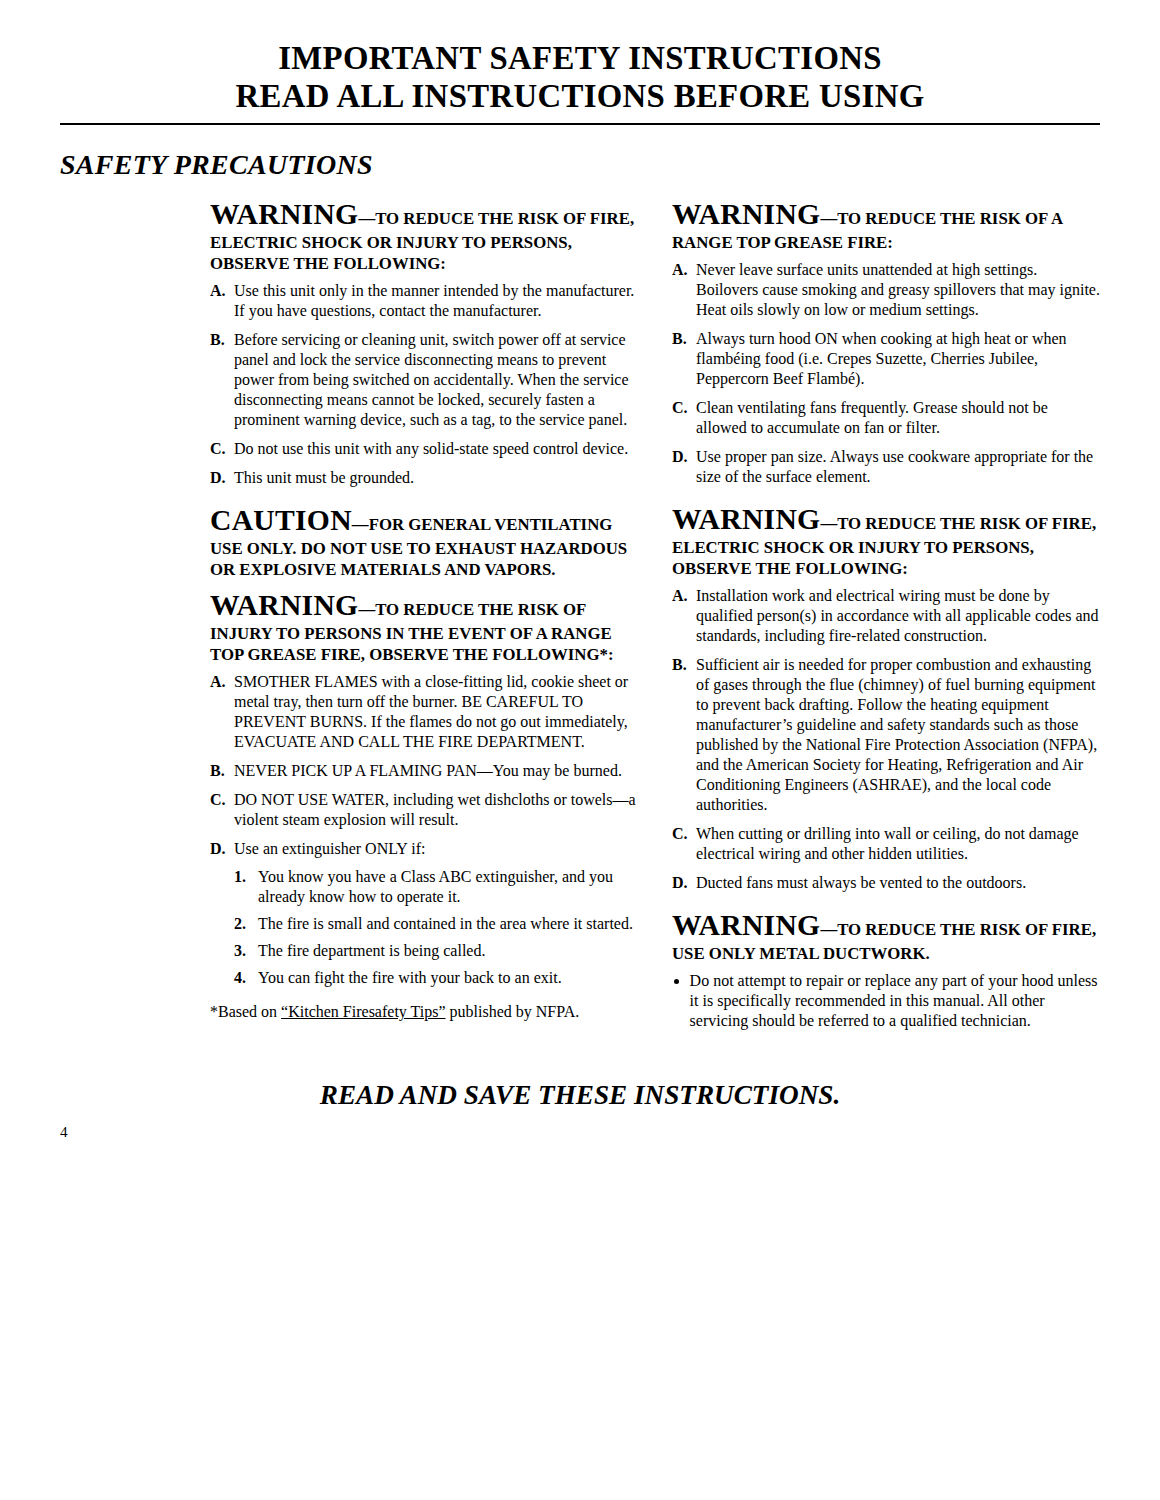IMPORTANT SAFETY INSTRUCTIONS
READ ALL INSTRUCTIONS BEFORE USING
SAFETY PRECAUTIONS
WARNING—TO REDUCE THE RISK OF FIRE, ELECTRIC SHOCK OR INJURY TO PERSONS, OBSERVE THE FOLLOWING:
A. Use this unit only in the manner intended by the manufacturer. If you have questions, contact the manufacturer.
B. Before servicing or cleaning unit, switch power off at service panel and lock the service disconnecting means to prevent power from being switched on accidentally. When the service disconnecting means cannot be locked, securely fasten a prominent warning device, such as a tag, to the service panel.
C. Do not use this unit with any solid-state speed control device.
D. This unit must be grounded.
CAUTION—FOR GENERAL VENTILATING USE ONLY. DO NOT USE TO EXHAUST HAZARDOUS OR EXPLOSIVE MATERIALS AND VAPORS.
WARNING—TO REDUCE THE RISK OF INJURY TO PERSONS IN THE EVENT OF A RANGE TOP GREASE FIRE, OBSERVE THE FOLLOWING*:
A. SMOTHER FLAMES with a close-fitting lid, cookie sheet or metal tray, then turn off the burner. BE CAREFUL TO PREVENT BURNS. If the flames do not go out immediately, EVACUATE AND CALL THE FIRE DEPARTMENT.
B. NEVER PICK UP A FLAMING PAN—You may be burned.
C. DO NOT USE WATER, including wet dishcloths or towels—a violent steam explosion will result.
D. Use an extinguisher ONLY if:
1. You know you have a Class ABC extinguisher, and you already know how to operate it.
2. The fire is small and contained in the area where it started.
3. The fire department is being called.
4. You can fight the fire with your back to an exit.
*Based on “Kitchen Firesafety Tips” published by NFPA.
WARNING—TO REDUCE THE RISK OF A RANGE TOP GREASE FIRE:
A. Never leave surface units unattended at high settings. Boilovers cause smoking and greasy spillovers that may ignite. Heat oils slowly on low or medium settings.
B. Always turn hood ON when cooking at high heat or when flambéing food (i.e. Crepes Suzette, Cherries Jubilee, Peppercorn Beef Flambé).
C. Clean ventilating fans frequently. Grease should not be allowed to accumulate on fan or filter.
D. Use proper pan size. Always use cookware appropriate for the size of the surface element.
WARNING—TO REDUCE THE RISK OF FIRE, ELECTRIC SHOCK OR INJURY TO PERSONS, OBSERVE THE FOLLOWING:
A. Installation work and electrical wiring must be done by qualified person(s) in accordance with all applicable codes and standards, including fire-related construction.
B. Sufficient air is needed for proper combustion and exhausting of gases through the flue (chimney) of fuel burning equipment to prevent back drafting. Follow the heating equipment manufacturer’s guideline and safety standards such as those published by the National Fire Protection Association (NFPA), and the American Society for Heating, Refrigeration and Air Conditioning Engineers (ASHRAE), and the local code authorities.
C. When cutting or drilling into wall or ceiling, do not damage electrical wiring and other hidden utilities.
D. Ducted fans must always be vented to the outdoors.
WARNING—TO REDUCE THE RISK OF FIRE, USE ONLY METAL DUCTWORK.
Do not attempt to repair or replace any part of your hood unless it is specifically recommended in this manual. All other servicing should be referred to a qualified technician.
READ AND SAVE THESE INSTRUCTIONS.
4